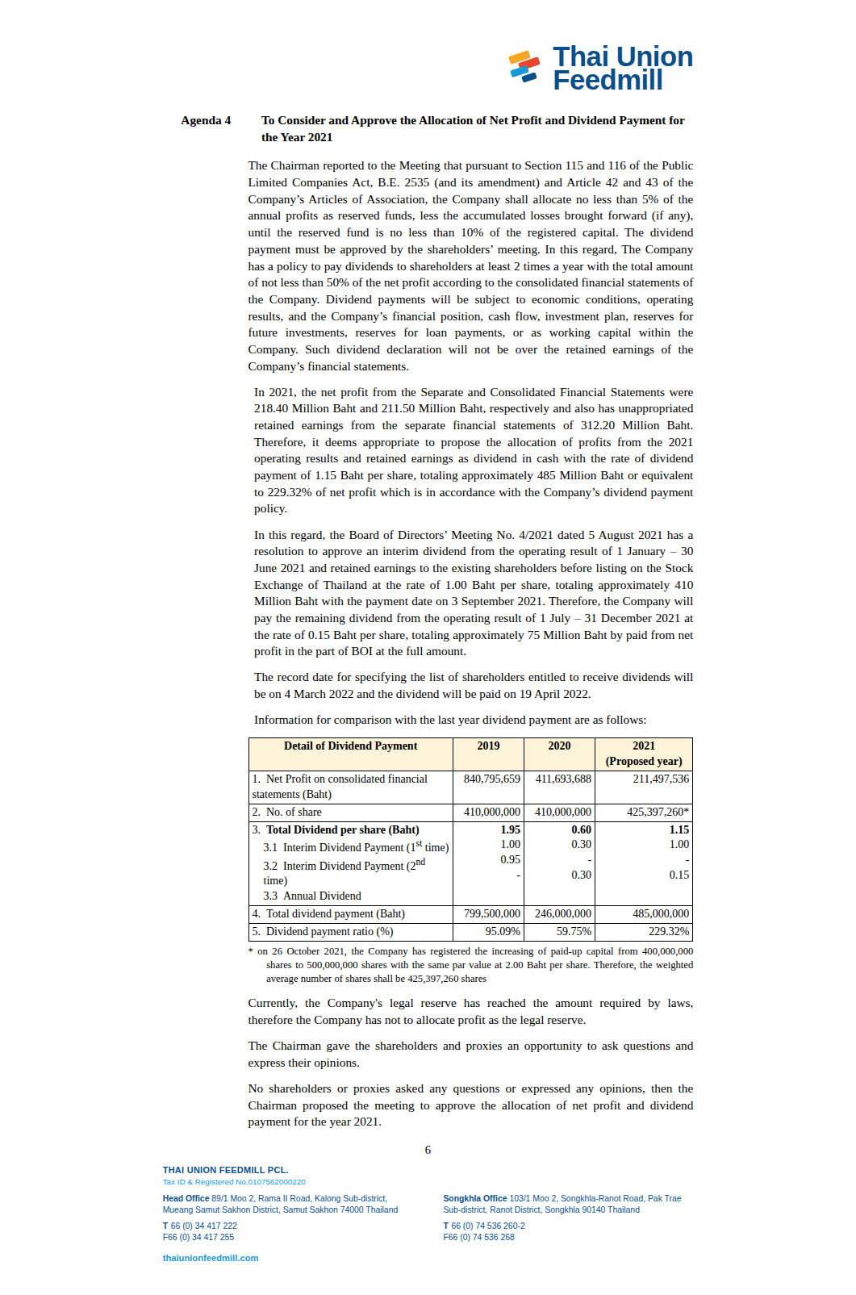Thai Union Feedmill
Agenda 4
To Consider and Approve the Allocation of Net Profit and Dividend Payment for the Year 2021
The Chairman reported to the Meeting that pursuant to Section 115 and 116 of the Public Limited Companies Act, B.E. 2535 (and its amendment) and Article 42 and 43 of the Company’s Articles of Association, the Company shall allocate no less than 5% of the annual profits as reserved funds, less the accumulated losses brought forward (if any), until the reserved fund is no less than 10% of the registered capital. The dividend payment must be approved by the shareholders’ meeting. In this regard, The Company has a policy to pay dividends to shareholders at least 2 times a year with the total amount of not less than 50% of the net profit according to the consolidated financial statements of the Company. Dividend payments will be subject to economic conditions, operating results, and the Company’s financial position, cash flow, investment plan, reserves for future investments, reserves for loan payments, or as working capital within the Company. Such dividend declaration will not be over the retained earnings of the Company’s financial statements.
In 2021, the net profit from the Separate and Consolidated Financial Statements were 218.40 Million Baht and 211.50 Million Baht, respectively and also has unappropriated retained earnings from the separate financial statements of 312.20 Million Baht. Therefore, it deems appropriate to propose the allocation of profits from the 2021 operating results and retained earnings as dividend in cash with the rate of dividend payment of 1.15 Baht per share, totaling approximately 485 Million Baht or equivalent to 229.32% of net profit which is in accordance with the Company’s dividend payment policy.
In this regard, the Board of Directors’ Meeting No. 4/2021 dated 5 August 2021 has a resolution to approve an interim dividend from the operating result of 1 January – 30 June 2021 and retained earnings to the existing shareholders before listing on the Stock Exchange of Thailand at the rate of 1.00 Baht per share, totaling approximately 410 Million Baht with the payment date on 3 September 2021. Therefore, the Company will pay the remaining dividend from the operating result of 1 July – 31 December 2021 at the rate of 0.15 Baht per share, totaling approximately 75 Million Baht by paid from net profit in the part of BOI at the full amount.
The record date for specifying the list of shareholders entitled to receive dividends will be on 4 March 2022 and the dividend will be paid on 19 April 2022.
Information for comparison with the last year dividend payment are as follows:
| Detail of Dividend Payment | 2019 | 2020 | 2021 (Proposed year) |
| --- | --- | --- | --- |
| 1. Net Profit on consolidated financial statements (Baht) | 840,795,659 | 411,693,688 | 211,497,536 |
| 2. No. of share | 410,000,000 | 410,000,000 | 425,397,260* |
| 3. Total Dividend per share (Baht) 3.1 Interim Dividend Payment (1 st time) 3.2 Interim Dividend Payment (2 nd time) 3.3 Annual Dividend | 1.95 1.00 0.95 - | 0.60 0.30 - 0.30 | 1.15 1.00 - 0.15 |
| 4. Total dividend payment (Baht) | 799,500,000 | 246,000,000 | 485,000,000 |
| 5. Dividend payment ratio (%) | 95.09% | 59.75% | 229.32% |
* on 26 October 2021, the Company has registered the increasing of paid-up capital from 400,000,000 shares to 500,000,000 shares with the same par value at 2.00 Baht per share. Therefore, the weighted average number of shares shall be 425,397,260 shares
Currently, the Company's legal reserve has reached the amount required by laws, therefore the Company has not to allocate profit as the legal reserve.
The Chairman gave the shareholders and proxies an opportunity to ask questions and express their opinions.
No shareholders or proxies asked any questions or expressed any opinions, then the Chairman proposed the meeting to approve the allocation of net profit and dividend payment for the year 2021.
6
THAI UNION FEEDMILL PCL.
Tax ID & Registered No.0107562000220
Head Office 89/1 Moo 2, Rama II Road, Kalong Sub-district, Mueang Samut Sakhon District, Samut Sakhon 74000 Thailand
T66 (0) 34 417 222
F66 (0) 34 417 255
Songkhla Office 103/1 Moo 2, Songkhla-Ranot Road, Pak Trae Sub-district, Ranot District, Songkhla 90140 Thailand
T66 (0) 74 536 260-2
F66 (0) 74 536 268
thaiunionfeedmill.com